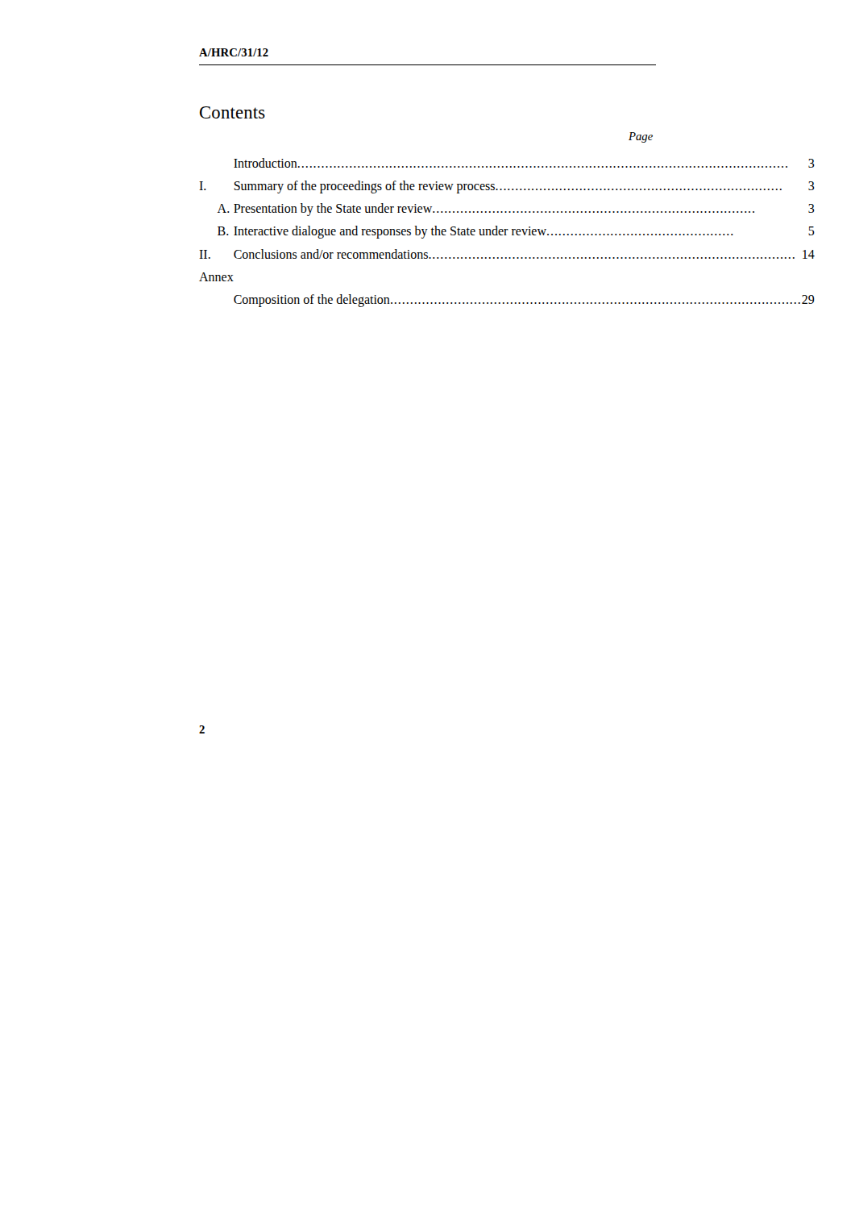A/HRC/31/12
Contents
Page
| | | Introduction ........................................................................................................................... | 3 |
| I. | | Summary of the proceedings of the review process ........................................................................ | 3 |
| | A. | Presentation by the State under review ................................................................................. | 3 |
| | B. | Interactive dialogue and responses by the State under review ............................................... | 5 |
| II. | | Conclusions and/or recommendations ............................................................................................ | 14 |
| Annex | | |
| | | Composition of the delegation ....................................................................................................... | 29 |
2